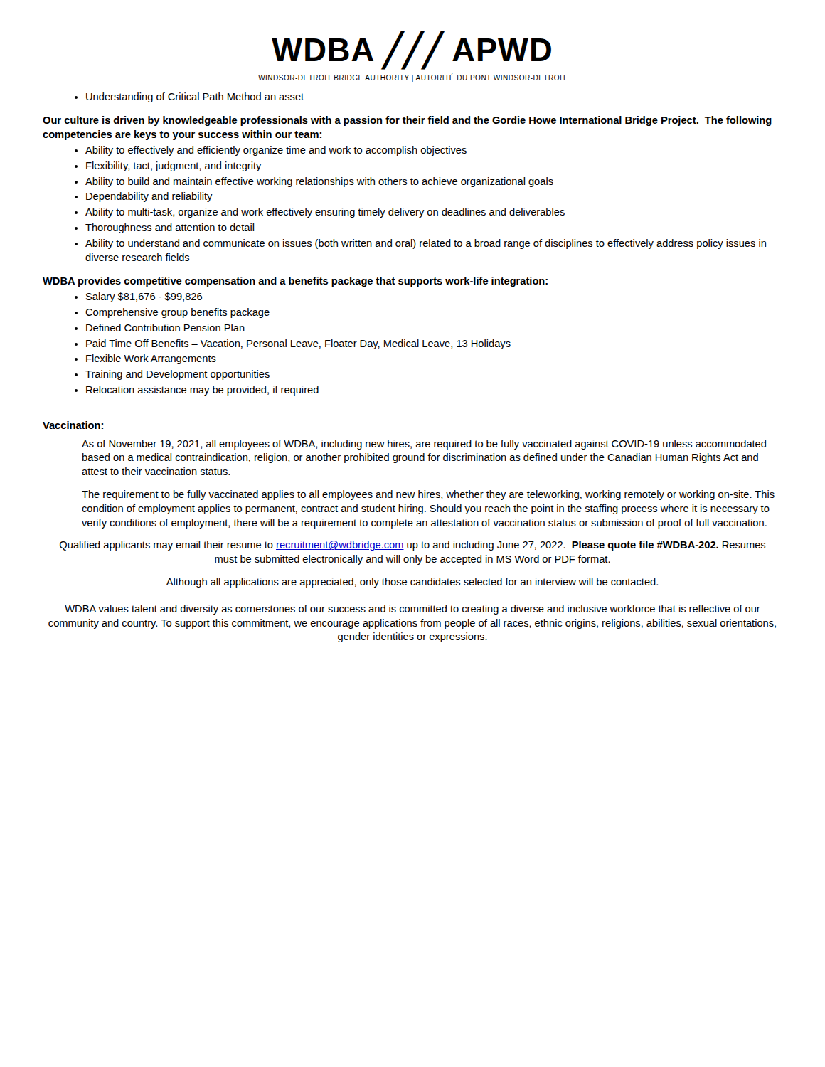WDBA ╱╱╱ APWD
WINDSOR-DETROIT BRIDGE AUTHORITY | AUTORITÉ DU PONT WINDSOR-DETROIT
Understanding of Critical Path Method an asset
Our culture is driven by knowledgeable professionals with a passion for their field and the Gordie Howe International Bridge Project. The following competencies are keys to your success within our team:
Ability to effectively and efficiently organize time and work to accomplish objectives
Flexibility, tact, judgment, and integrity
Ability to build and maintain effective working relationships with others to achieve organizational goals
Dependability and reliability
Ability to multi-task, organize and work effectively ensuring timely delivery on deadlines and deliverables
Thoroughness and attention to detail
Ability to understand and communicate on issues (both written and oral) related to a broad range of disciplines to effectively address policy issues in diverse research fields
WDBA provides competitive compensation and a benefits package that supports work-life integration:
Salary $81,676 - $99,826
Comprehensive group benefits package
Defined Contribution Pension Plan
Paid Time Off Benefits – Vacation, Personal Leave, Floater Day, Medical Leave, 13 Holidays
Flexible Work Arrangements
Training and Development opportunities
Relocation assistance may be provided, if required
Vaccination:
As of November 19, 2021, all employees of WDBA, including new hires, are required to be fully vaccinated against COVID-19 unless accommodated based on a medical contraindication, religion, or another prohibited ground for discrimination as defined under the Canadian Human Rights Act and attest to their vaccination status.
The requirement to be fully vaccinated applies to all employees and new hires, whether they are teleworking, working remotely or working on-site. This condition of employment applies to permanent, contract and student hiring. Should you reach the point in the staffing process where it is necessary to verify conditions of employment, there will be a requirement to complete an attestation of vaccination status or submission of proof of full vaccination.
Qualified applicants may email their resume to recruitment@wdbridge.com up to and including June 27, 2022. Please quote file #WDBA-202. Resumes must be submitted electronically and will only be accepted in MS Word or PDF format.
Although all applications are appreciated, only those candidates selected for an interview will be contacted.
WDBA values talent and diversity as cornerstones of our success and is committed to creating a diverse and inclusive workforce that is reflective of our community and country. To support this commitment, we encourage applications from people of all races, ethnic origins, religions, abilities, sexual orientations, gender identities or expressions.